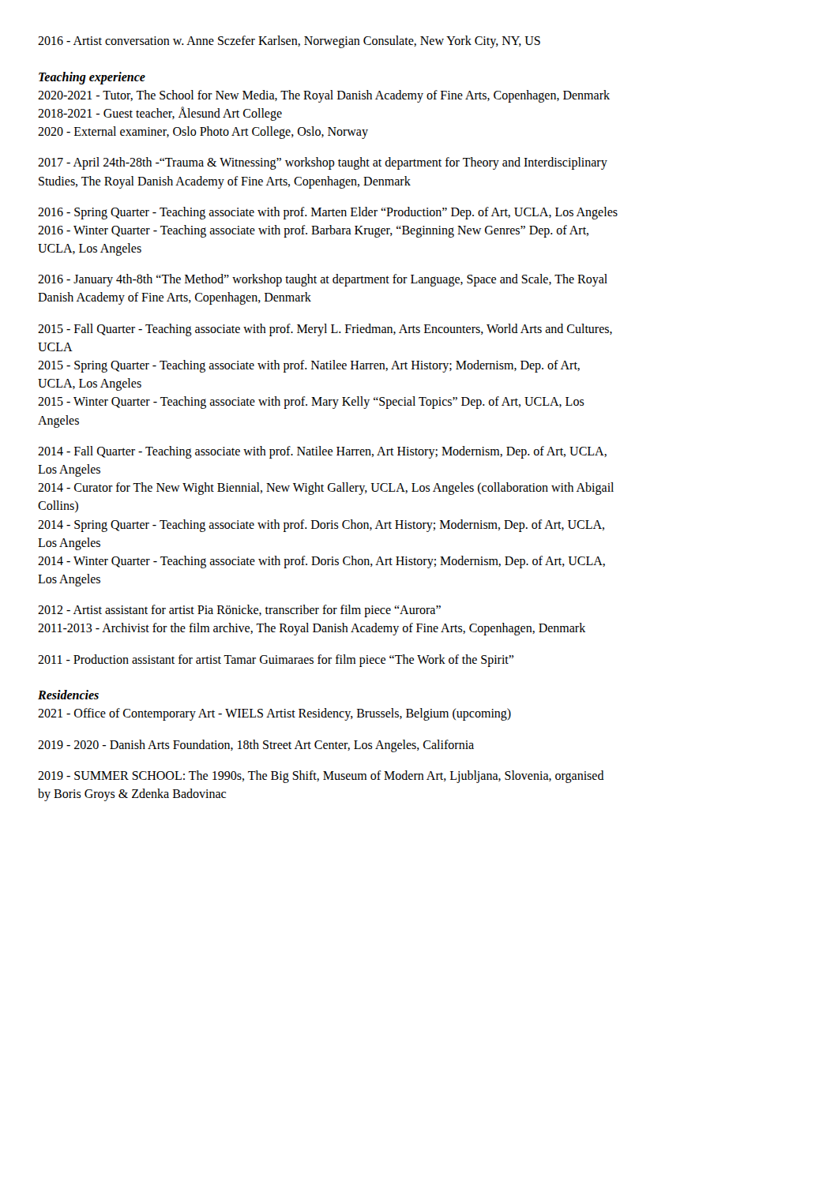2016 - Artist conversation w. Anne Sczefer Karlsen, Norwegian Consulate, New York City, NY, US
Teaching experience
2020-2021 - Tutor, The School for New Media, The Royal Danish Academy of Fine Arts, Copenhagen, Denmark
2018-2021 - Guest teacher, Ålesund Art College
2020 - External examiner, Oslo Photo Art College, Oslo, Norway
2017 - April 24th-28th -“Trauma & Witnessing” workshop taught at department for Theory and Interdisciplinary Studies, The Royal Danish Academy of Fine Arts, Copenhagen, Denmark
2016 - Spring Quarter - Teaching associate with prof. Marten Elder “Production” Dep. of Art, UCLA, Los Angeles
2016 - Winter Quarter - Teaching associate with prof. Barbara Kruger, “Beginning New Genres” Dep. of Art, UCLA, Los Angeles
2016 - January 4th-8th “The Method” workshop taught at department for Language, Space and Scale, The Royal Danish Academy of Fine Arts, Copenhagen, Denmark
2015 - Fall Quarter - Teaching associate with prof. Meryl L. Friedman, Arts Encounters, World Arts and Cultures, UCLA
2015 - Spring Quarter - Teaching associate with prof. Natilee Harren, Art History; Modernism, Dep. of Art, UCLA, Los Angeles
2015 - Winter Quarter - Teaching associate with prof. Mary Kelly “Special Topics” Dep. of Art, UCLA, Los Angeles
2014 - Fall Quarter - Teaching associate with prof. Natilee Harren, Art History; Modernism, Dep. of Art, UCLA, Los Angeles
2014 - Curator for The New Wight Biennial, New Wight Gallery, UCLA, Los Angeles (collaboration with Abigail Collins)
2014 - Spring Quarter - Teaching associate with prof. Doris Chon, Art History; Modernism, Dep. of Art, UCLA, Los Angeles
2014 - Winter Quarter - Teaching associate with prof. Doris Chon, Art History; Modernism, Dep. of Art, UCLA, Los Angeles
2012 - Artist assistant for artist Pia Rönicke, transcriber for film piece “Aurora”
2011-2013 - Archivist for the film archive, The Royal Danish Academy of Fine Arts, Copenhagen, Denmark
2011 - Production assistant for artist Tamar Guimaraes for film piece “The Work of the Spirit”
Residencies
2021 - Office of Contemporary Art - WIELS Artist Residency, Brussels, Belgium (upcoming)
2019 - 2020 - Danish Arts Foundation, 18th Street Art Center, Los Angeles, California
2019 - SUMMER SCHOOL: The 1990s, The Big Shift, Museum of Modern Art, Ljubljana, Slovenia, organised by Boris Groys & Zdenka Badovinac